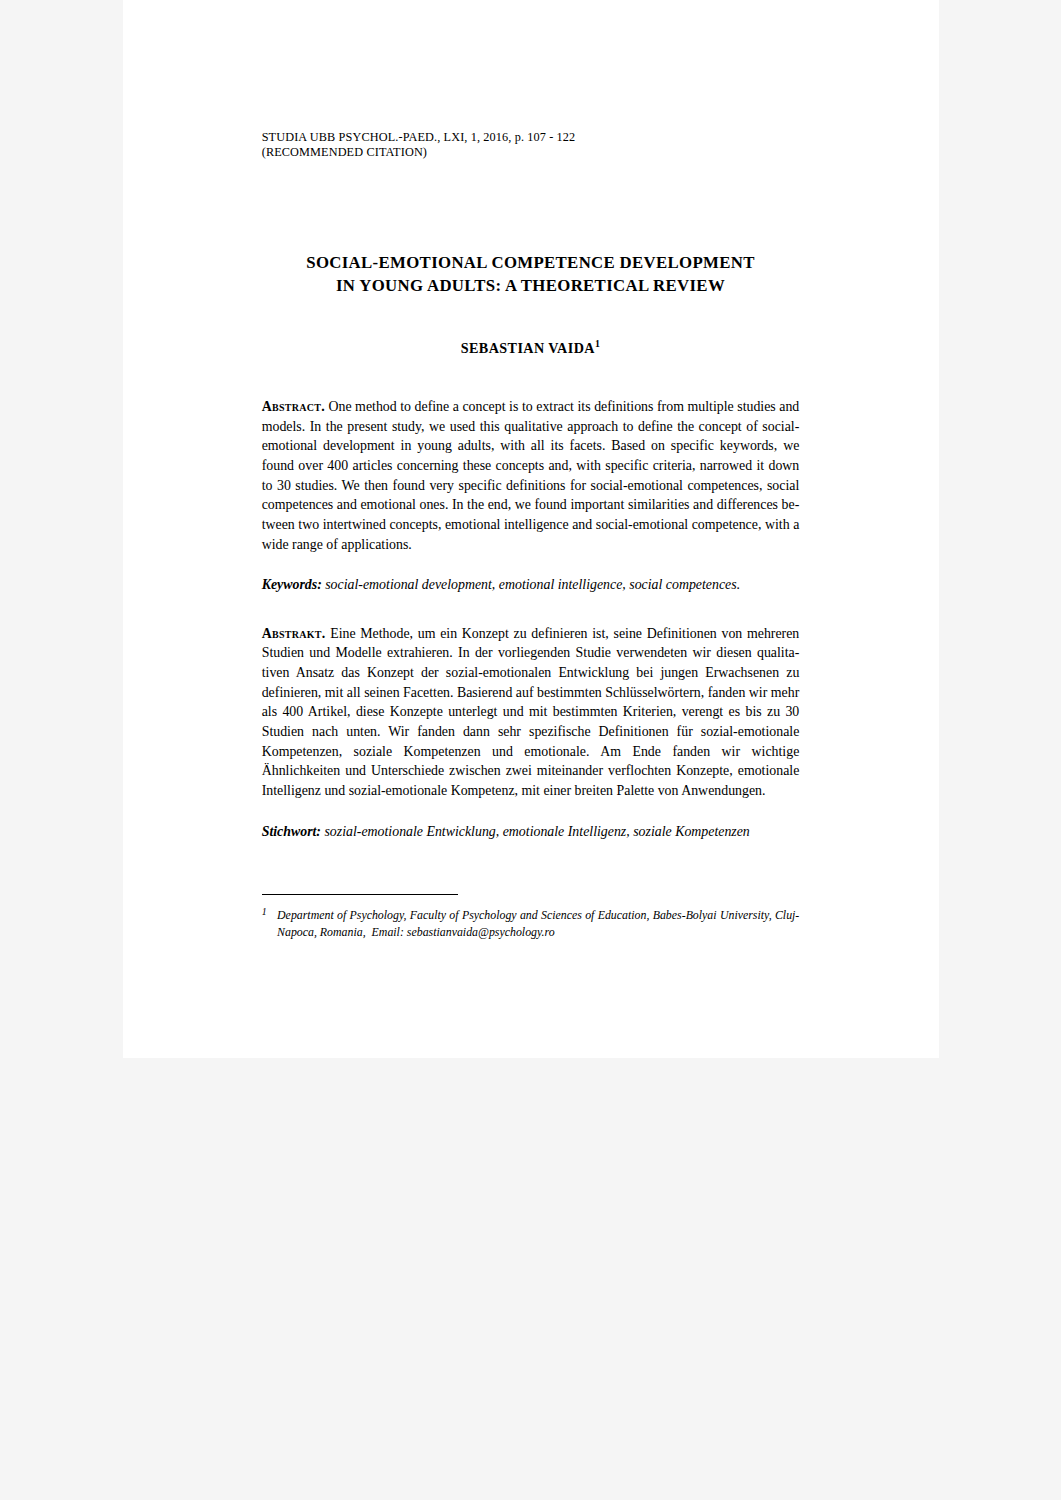STUDIA UBB PSYCHOL.-PAED., LXI, 1, 2016, p. 107 - 122
(RECOMMENDED CITATION)
Social-Emotional Competence Development
in Young Adults: A Theoretical Review
Sebastian Vaida1
Abstract. One method to define a concept is to extract its definitions from multiple studies and models. In the present study, we used this qualitative approach to define the concept of social-emotional development in young adults, with all its facets. Based on specific keywords, we found over 400 articles concerning these concepts and, with specific criteria, narrowed it down to 30 studies. We then found very specific definitions for social-emotional competences, social competences and emotional ones. In the end, we found important similarities and differences between two intertwined concepts, emotional intelligence and social-emotional competence, with a wide range of applications.
Keywords: social-emotional development, emotional intelligence, social competences.
Abstrakt. Eine Methode, um ein Konzept zu definieren ist, seine Definitionen von mehreren Studien und Modelle extrahieren. In der vorliegenden Studie verwendeten wir diesen qualitativen Ansatz das Konzept der sozial-emotionalen Entwicklung bei jungen Erwachsenen zu definieren, mit all seinen Facetten. Basierend auf bestimmten Schlüsselwörtern, fanden wir mehr als 400 Artikel, diese Konzepte unterlegt und mit bestimmten Kriterien, verengt es bis zu 30 Studien nach unten. Wir fanden dann sehr spezifische Definitionen für sozial-emotionale Kompetenzen, soziale Kompetenzen und emotionale. Am Ende fanden wir wichtige Ähnlichkeiten und Unterschiede zwischen zwei miteinander verflochten Konzepte, emotionale Intelligenz und sozial-emotionale Kompetenz, mit einer breiten Palette von Anwendungen.
Stichwort: sozial-emotionale Entwicklung, emotionale Intelligenz, soziale Kompetenzen
1 Department of Psychology, Faculty of Psychology and Sciences of Education, Babes-Bolyai University, Cluj-Napoca, Romania, Email: sebastianvaida@psychology.ro